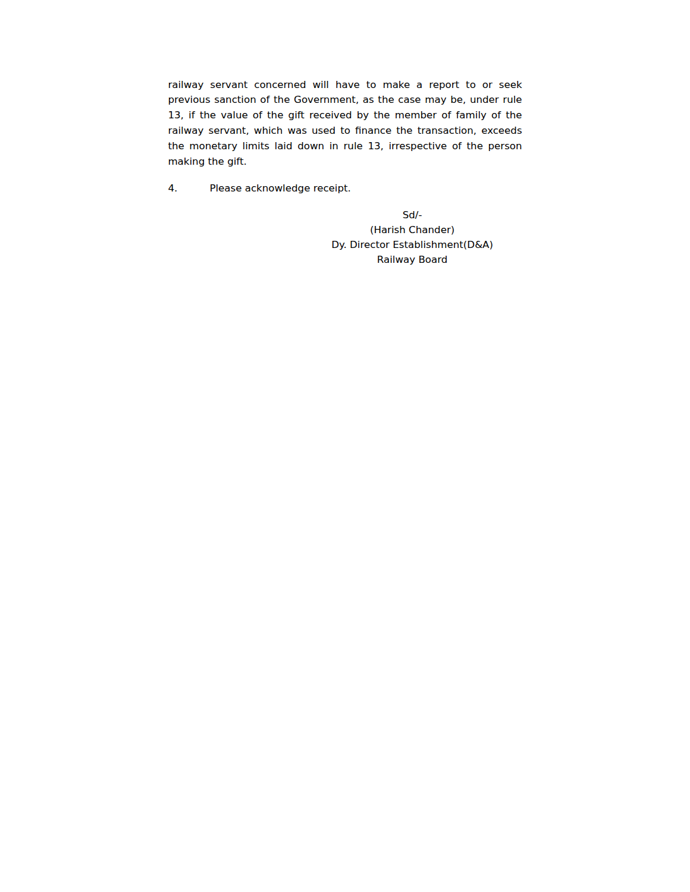railway servant concerned will have to make a report to or seek previous sanction of the Government, as the case may be, under rule 13, if the value of the gift received by the member of family of the railway servant, which was used to finance the transaction, exceeds the monetary limits laid down in rule 13, irrespective of the person making the gift.
4. Please acknowledge receipt.
Sd/-
(Harish Chander)
Dy. Director Establishment(D&A)
Railway Board